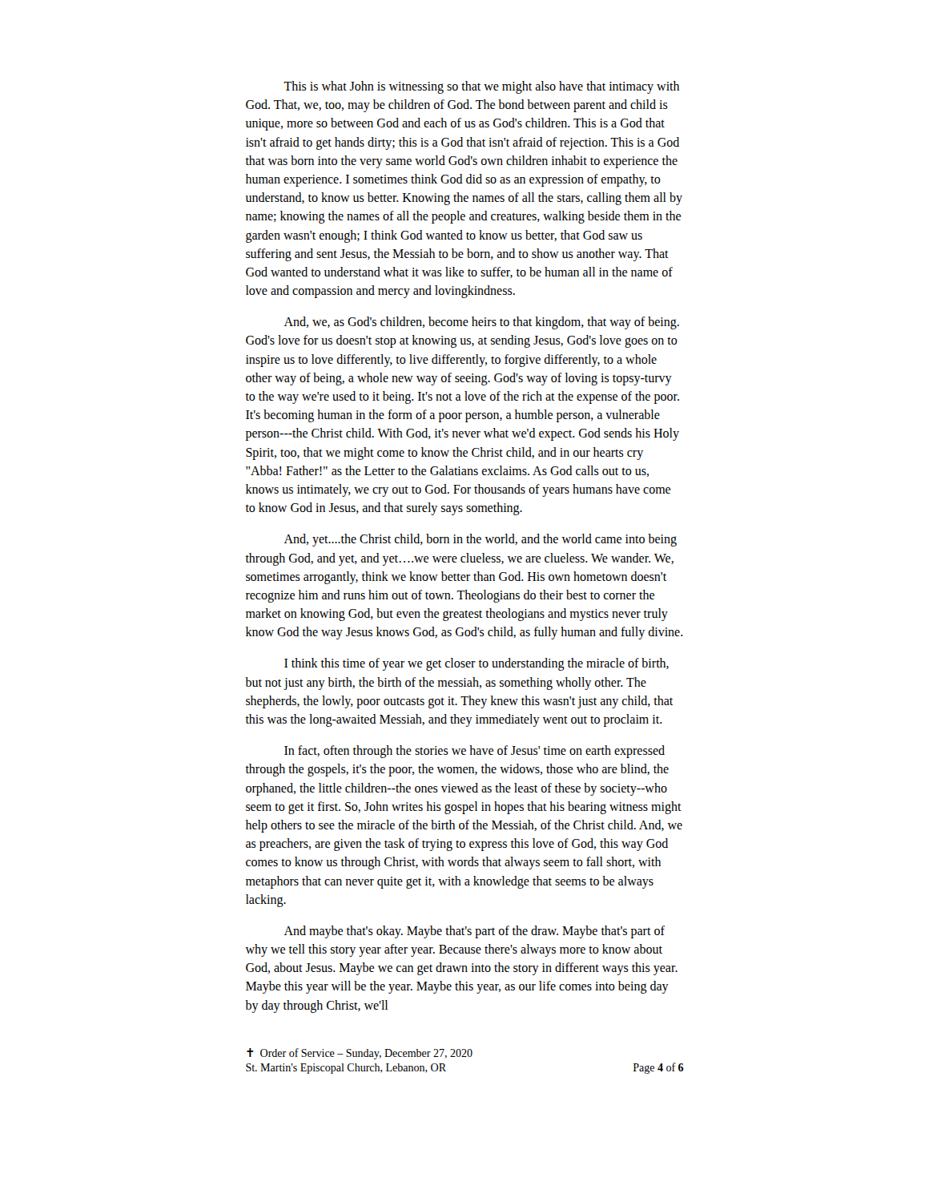This is what John is witnessing so that we might also have that intimacy with God. That, we, too, may be children of God. The bond between parent and child is unique, more so between God and each of us as God's children. This is a God that isn't afraid to get hands dirty; this is a God that isn't afraid of rejection. This is a God that was born into the very same world God's own children inhabit to experience the human experience. I sometimes think God did so as an expression of empathy, to understand, to know us better. Knowing the names of all the stars, calling them all by name; knowing the names of all the people and creatures, walking beside them in the garden wasn't enough; I think God wanted to know us better, that God saw us suffering and sent Jesus, the Messiah to be born, and to show us another way. That God wanted to understand what it was like to suffer, to be human all in the name of love and compassion and mercy and lovingkindness.
And, we, as God's children, become heirs to that kingdom, that way of being. God's love for us doesn't stop at knowing us, at sending Jesus, God's love goes on to inspire us to love differently, to live differently, to forgive differently, to a whole other way of being, a whole new way of seeing. God's way of loving is topsy-turvy to the way we're used to it being. It's not a love of the rich at the expense of the poor. It's becoming human in the form of a poor person, a humble person, a vulnerable person---the Christ child. With God, it's never what we'd expect. God sends his Holy Spirit, too, that we might come to know the Christ child, and in our hearts cry "Abba! Father!" as the Letter to the Galatians exclaims. As God calls out to us, knows us intimately, we cry out to God. For thousands of years humans have come to know God in Jesus, and that surely says something.
And, yet....the Christ child, born in the world, and the world came into being through God, and yet, and yet….we were clueless, we are clueless. We wander. We, sometimes arrogantly, think we know better than God. His own hometown doesn't recognize him and runs him out of town. Theologians do their best to corner the market on knowing God, but even the greatest theologians and mystics never truly know God the way Jesus knows God, as God's child, as fully human and fully divine.
I think this time of year we get closer to understanding the miracle of birth, but not just any birth, the birth of the messiah, as something wholly other. The shepherds, the lowly, poor outcasts got it. They knew this wasn't just any child, that this was the long-awaited Messiah, and they immediately went out to proclaim it.
In fact, often through the stories we have of Jesus' time on earth expressed through the gospels, it's the poor, the women, the widows, those who are blind, the orphaned, the little children--the ones viewed as the least of these by society--who seem to get it first. So, John writes his gospel in hopes that his bearing witness might help others to see the miracle of the birth of the Messiah, of the Christ child. And, we as preachers, are given the task of trying to express this love of God, this way God comes to know us through Christ, with words that always seem to fall short, with metaphors that can never quite get it, with a knowledge that seems to be always lacking.
And maybe that's okay. Maybe that's part of the draw. Maybe that's part of why we tell this story year after year. Because there's always more to know about God, about Jesus. Maybe we can get drawn into the story in different ways this year. Maybe this year will be the year. Maybe this year, as our life comes into being day by day through Christ, we'll
✝Order of Service – Sunday, December 27, 2020 St. Martin's Episcopal Church, Lebanon, OR Page 4 of 6